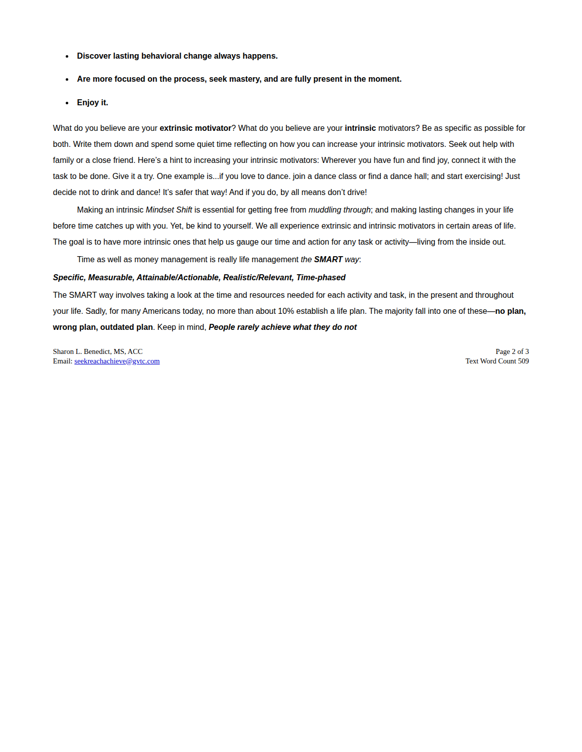Discover lasting behavioral change always happens.
Are more focused on the process, seek mastery, and are fully present in the moment.
Enjoy it.
What do you believe are your extrinsic motivator? What do you believe are your intrinsic motivators? Be as specific as possible for both. Write them down and spend some quiet time reflecting on how you can increase your intrinsic motivators. Seek out help with family or a close friend. Here’s a hint to increasing your intrinsic motivators: Wherever you have fun and find joy, connect it with the task to be done. Give it a try. One example is...if you love to dance. join a dance class or find a dance hall; and start exercising! Just decide not to drink and dance! It’s safer that way! And if you do, by all means don’t drive!
Making an intrinsic Mindset Shift is essential for getting free from muddling through; and making lasting changes in your life before time catches up with you. Yet, be kind to yourself. We all experience extrinsic and intrinsic motivators in certain areas of life. The goal is to have more intrinsic ones that help us gauge our time and action for any task or activity—living from the inside out.
Time as well as money management is really life management the SMART way:
Specific, Measurable, Attainable/Actionable, Realistic/Relevant, Time-phased
The SMART way involves taking a look at the time and resources needed for each activity and task, in the present and throughout your life. Sadly, for many Americans today, no more than about 10% establish a life plan. The majority fall into one of these—no plan, wrong plan, outdated plan. Keep in mind, People rarely achieve what they do not
Sharon L. Benedict, MS, ACC
Email: seekreachachieve@gvtc.com
Page 2 of 3
Text Word Count 509